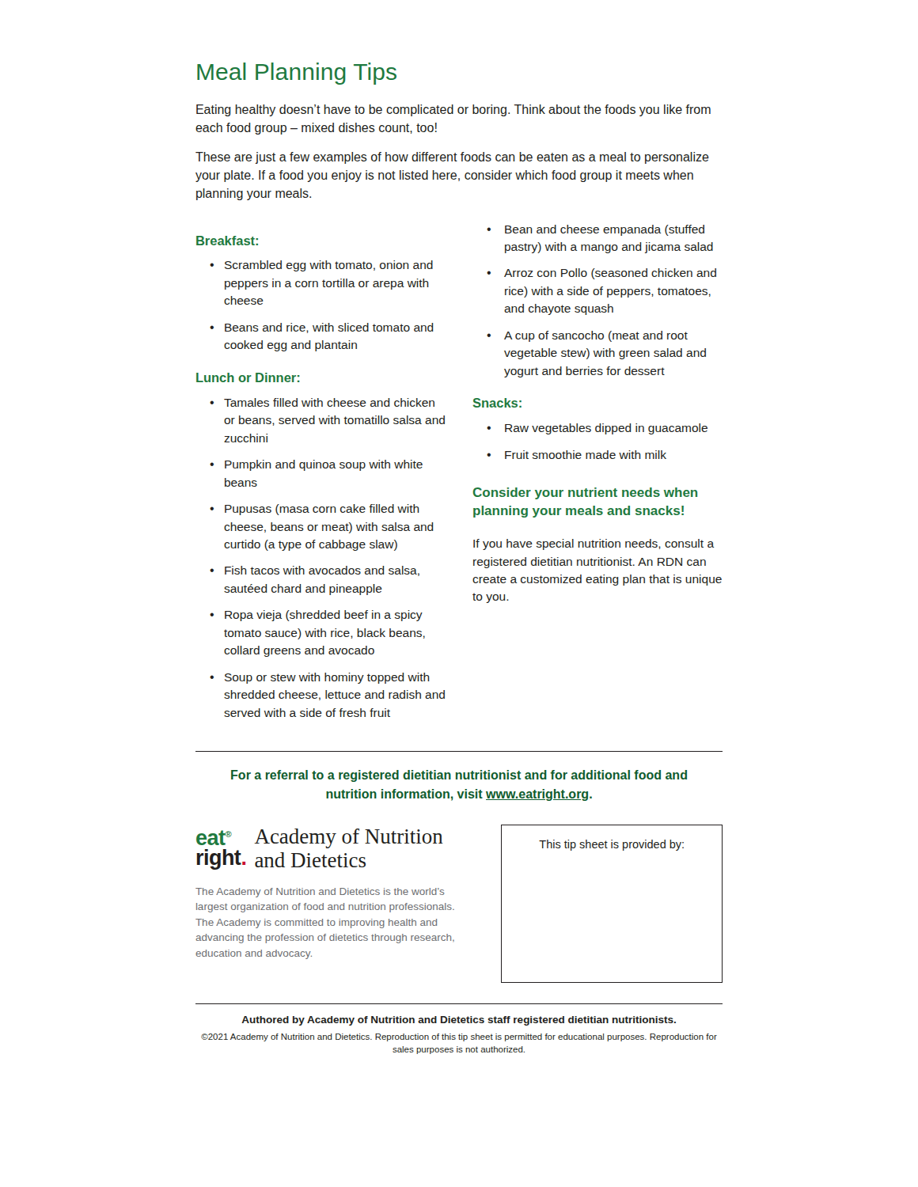Meal Planning Tips
Eating healthy doesn’t have to be complicated or boring. Think about the foods you like from each food group – mixed dishes count, too!
These are just a few examples of how different foods can be eaten as a meal to personalize your plate. If a food you enjoy is not listed here, consider which food group it meets when planning your meals.
Breakfast:
Scrambled egg with tomato, onion and peppers in a corn tortilla or arepa with cheese
Beans and rice, with sliced tomato and cooked egg and plantain
Lunch or Dinner:
Tamales filled with cheese and chicken or beans, served with tomatillo salsa and zucchini
Pumpkin and quinoa soup with white beans
Pupusas (masa corn cake filled with cheese, beans or meat) with salsa and curtido (a type of cabbage slaw)
Fish tacos with avocados and salsa, sautéed chard and pineapple
Ropa vieja (shredded beef in a spicy tomato sauce) with rice, black beans, collard greens and avocado
Soup or stew with hominy topped with shredded cheese, lettuce and radish and served with a side of fresh fruit
Bean and cheese empanada (stuffed pastry) with a mango and jicama salad
Arroz con Pollo (seasoned chicken and rice) with a side of peppers, tomatoes, and chayote squash
A cup of sancocho (meat and root vegetable stew) with green salad and yogurt and berries for dessert
Snacks:
Raw vegetables dipped in guacamole
Fruit smoothie made with milk
Consider your nutrient needs when planning your meals and snacks!
If you have special nutrition needs, consult a registered dietitian nutritionist. An RDN can create a customized eating plan that is unique to you.
For a referral to a registered dietitian nutritionist and for additional food and
nutrition information, visit www.eatright.org.
eat® right.
Academy of Nutrition and Dietetics
The Academy of Nutrition and Dietetics is the world’s largest organization of food and nutrition professionals. The Academy is committed to improving health and advancing the profession of dietetics through research, education and advocacy.
This tip sheet is provided by:
Authored by Academy of Nutrition and Dietetics staff registered dietitian nutritionists.
©2021 Academy of Nutrition and Dietetics. Reproduction of this tip sheet is permitted for educational purposes. Reproduction for sales purposes is not authorized.